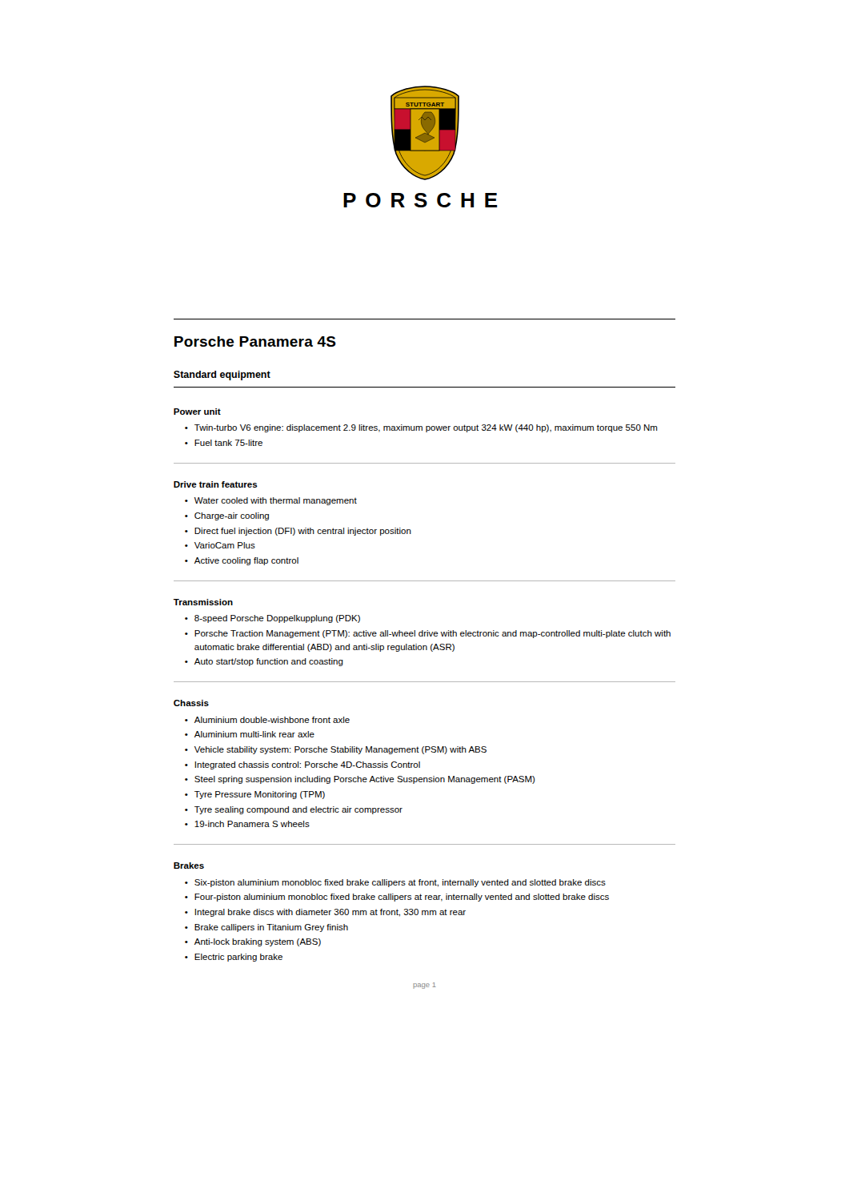STUTTGART
PORSCHE
Porsche Panamera 4S
Standard equipment
Power unit
Twin-turbo V6 engine: displacement 2.9 litres, maximum power output 324 kW (440 hp), maximum torque 550 Nm
Fuel tank 75-litre
Drive train features
Water cooled with thermal management
Charge-air cooling
Direct fuel injection (DFI) with central injector position
VarioCam Plus
Active cooling flap control
Transmission
8-speed Porsche Doppelkupplung (PDK)
Porsche Traction Management (PTM): active all-wheel drive with electronic and map-controlled multi-plate clutch with automatic brake differential (ABD) and anti-slip regulation (ASR)
Auto start/stop function and coasting
Chassis
Aluminium double-wishbone front axle
Aluminium multi-link rear axle
Vehicle stability system: Porsche Stability Management (PSM) with ABS
Integrated chassis control: Porsche 4D-Chassis Control
Steel spring suspension including Porsche Active Suspension Management (PASM)
Tyre Pressure Monitoring (TPM)
Tyre sealing compound and electric air compressor
19-inch Panamera S wheels
Brakes
Six-piston aluminium monobloc fixed brake callipers at front, internally vented and slotted brake discs
Four-piston aluminium monobloc fixed brake callipers at rear, internally vented and slotted brake discs
Integral brake discs with diameter 360 mm at front, 330 mm at rear
Brake callipers in Titanium Grey finish
Anti-lock braking system (ABS)
Electric parking brake
page 1